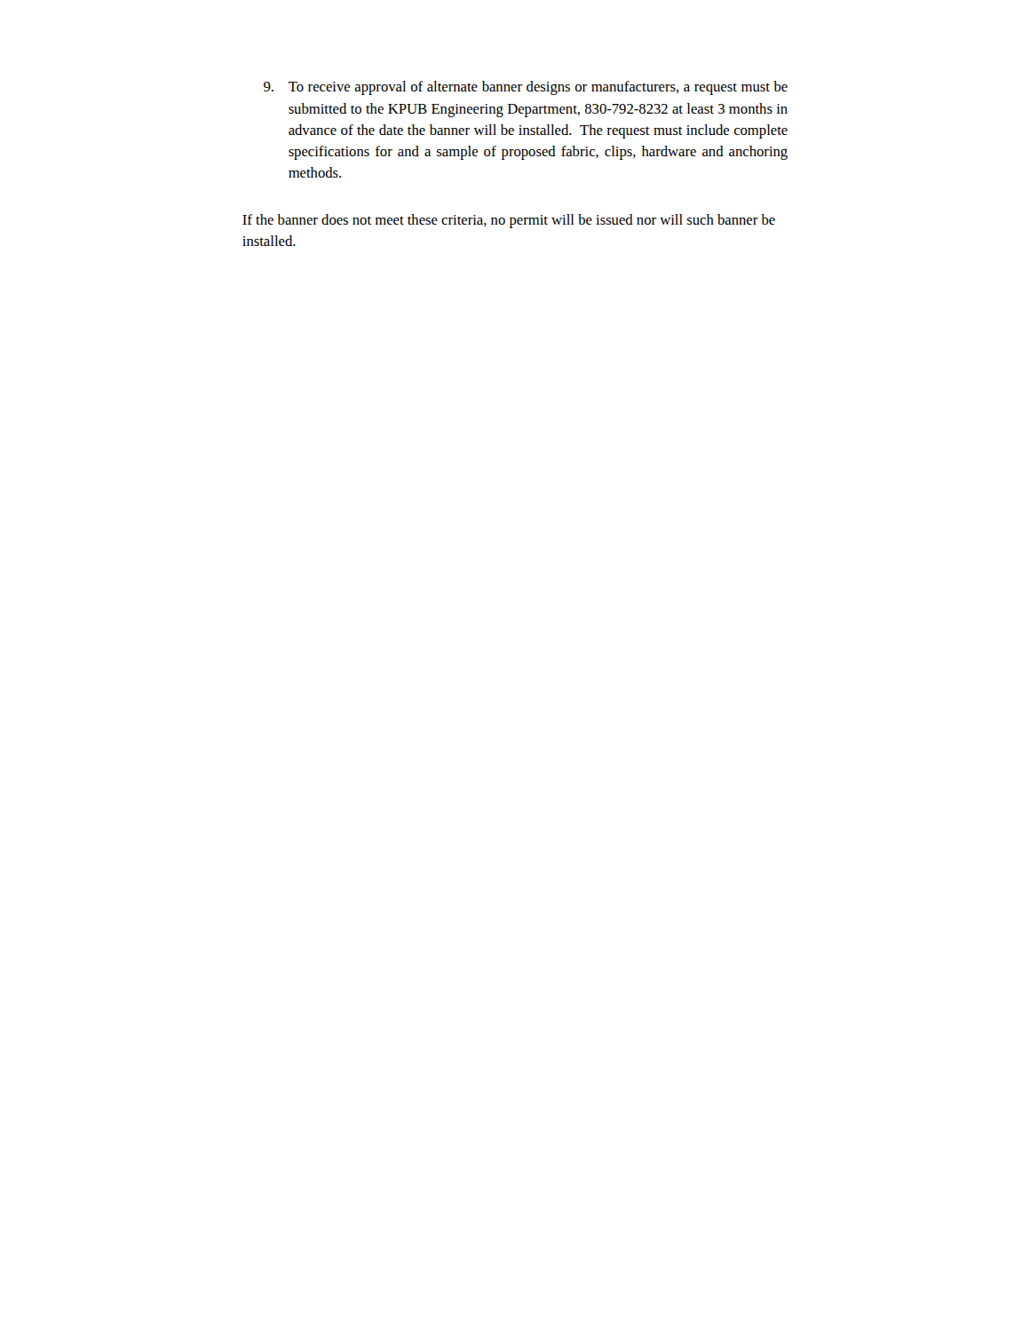To receive approval of alternate banner designs or manufacturers, a request must be submitted to the KPUB Engineering Department, 830-792-8232 at least 3 months in advance of the date the banner will be installed. The request must include complete specifications for and a sample of proposed fabric, clips, hardware and anchoring methods.
If the banner does not meet these criteria, no permit will be issued nor will such banner be installed.